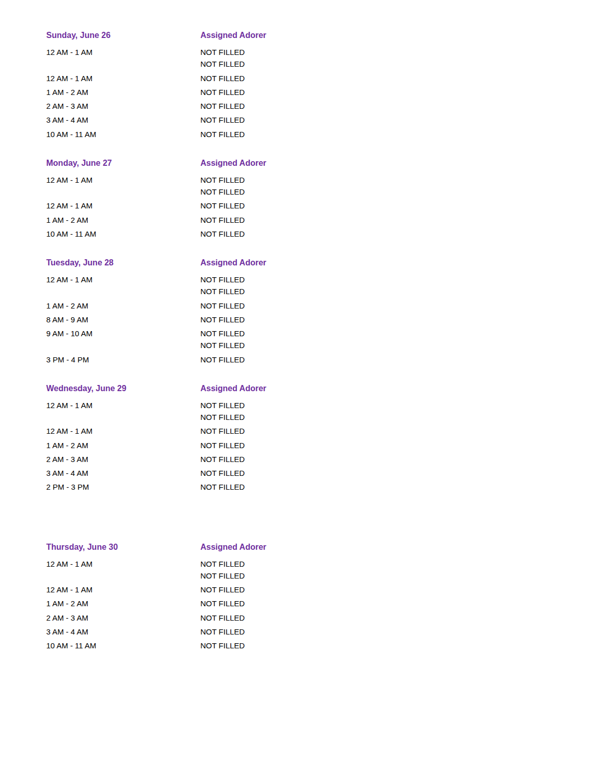| Sunday, June 26 | Assigned Adorer |
| --- | --- |
| 12 AM - 1 AM | NOT FILLED NOT FILLED |
| 12 AM - 1 AM | NOT FILLED |
| 1 AM - 2 AM | NOT FILLED |
| 2 AM - 3 AM | NOT FILLED |
| 3 AM - 4 AM | NOT FILLED |
| 10 AM - 11 AM | NOT FILLED |
| Monday, June 27 | Assigned Adorer |
| --- | --- |
| 12 AM - 1 AM | NOT FILLED NOT FILLED |
| 12 AM - 1 AM | NOT FILLED |
| 1 AM - 2 AM | NOT FILLED |
| 10 AM - 11 AM | NOT FILLED |
| Tuesday, June 28 | Assigned Adorer |
| --- | --- |
| 12 AM - 1 AM | NOT FILLED NOT FILLED |
| 1 AM - 2 AM | NOT FILLED |
| 8 AM - 9 AM | NOT FILLED |
| 9 AM - 10 AM | NOT FILLED NOT FILLED |
| 3 PM - 4 PM | NOT FILLED |
| Wednesday, June 29 | Assigned Adorer |
| --- | --- |
| 12 AM - 1 AM | NOT FILLED NOT FILLED |
| 12 AM - 1 AM | NOT FILLED |
| 1 AM - 2 AM | NOT FILLED |
| 2 AM - 3 AM | NOT FILLED |
| 3 AM - 4 AM | NOT FILLED |
| 2 PM - 3 PM | NOT FILLED |
| Thursday, June 30 | Assigned Adorer |
| --- | --- |
| 12 AM - 1 AM | NOT FILLED NOT FILLED |
| 12 AM - 1 AM | NOT FILLED |
| 1 AM - 2 AM | NOT FILLED |
| 2 AM - 3 AM | NOT FILLED |
| 3 AM - 4 AM | NOT FILLED |
| 10 AM - 11 AM | NOT FILLED |